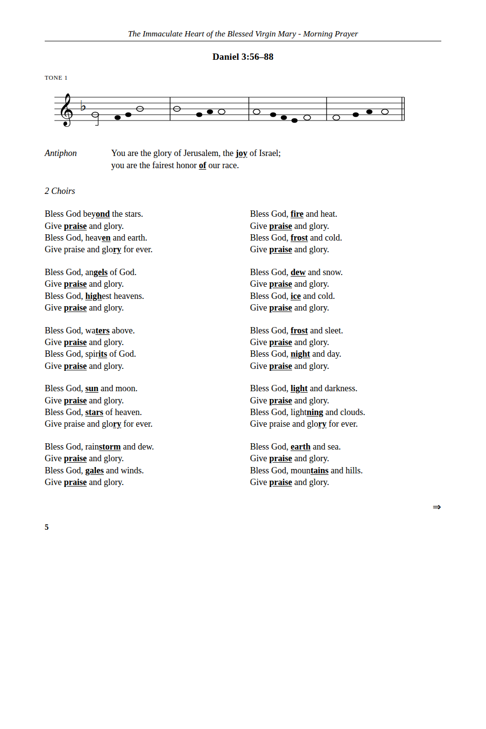The Immaculate Heart of the Blessed Virgin Mary - Morning Prayer
Daniel 3:56–88
TONE 1
𝄞 ♭
Antiphon
You are the glory of Jerusalem, the joy of Israel;
you are the fairest honor of our race.
2 Choirs
Bless God beyond the stars.
Give praise and glory.
Bless God, heaven and earth.
Give praise and glory for ever.
Bless God, fire and heat.
Give praise and glory.
Bless God, frost and cold.
Give praise and glory.
Bless God, angels of God.
Give praise and glory.
Bless God, highest heavens.
Give praise and glory.
Bless God, dew and snow.
Give praise and glory.
Bless God, ice and cold.
Give praise and glory.
Bless God, waters above.
Give praise and glory.
Bless God, spirits of God.
Give praise and glory.
Bless God, frost and sleet.
Give praise and glory.
Bless God, night and day.
Give praise and glory.
Bless God, sun and moon.
Give praise and glory.
Bless God, stars of heaven.
Give praise and glory for ever.
Bless God, light and darkness.
Give praise and glory.
Bless God, lightning and clouds.
Give praise and glory for ever.
Bless God, rainstorm and dew.
Give praise and glory.
Bless God, gales and winds.
Give praise and glory.
Bless God, earth and sea.
Give praise and glory.
Bless God, mountains and hills.
Give praise and glory.
⇒
5